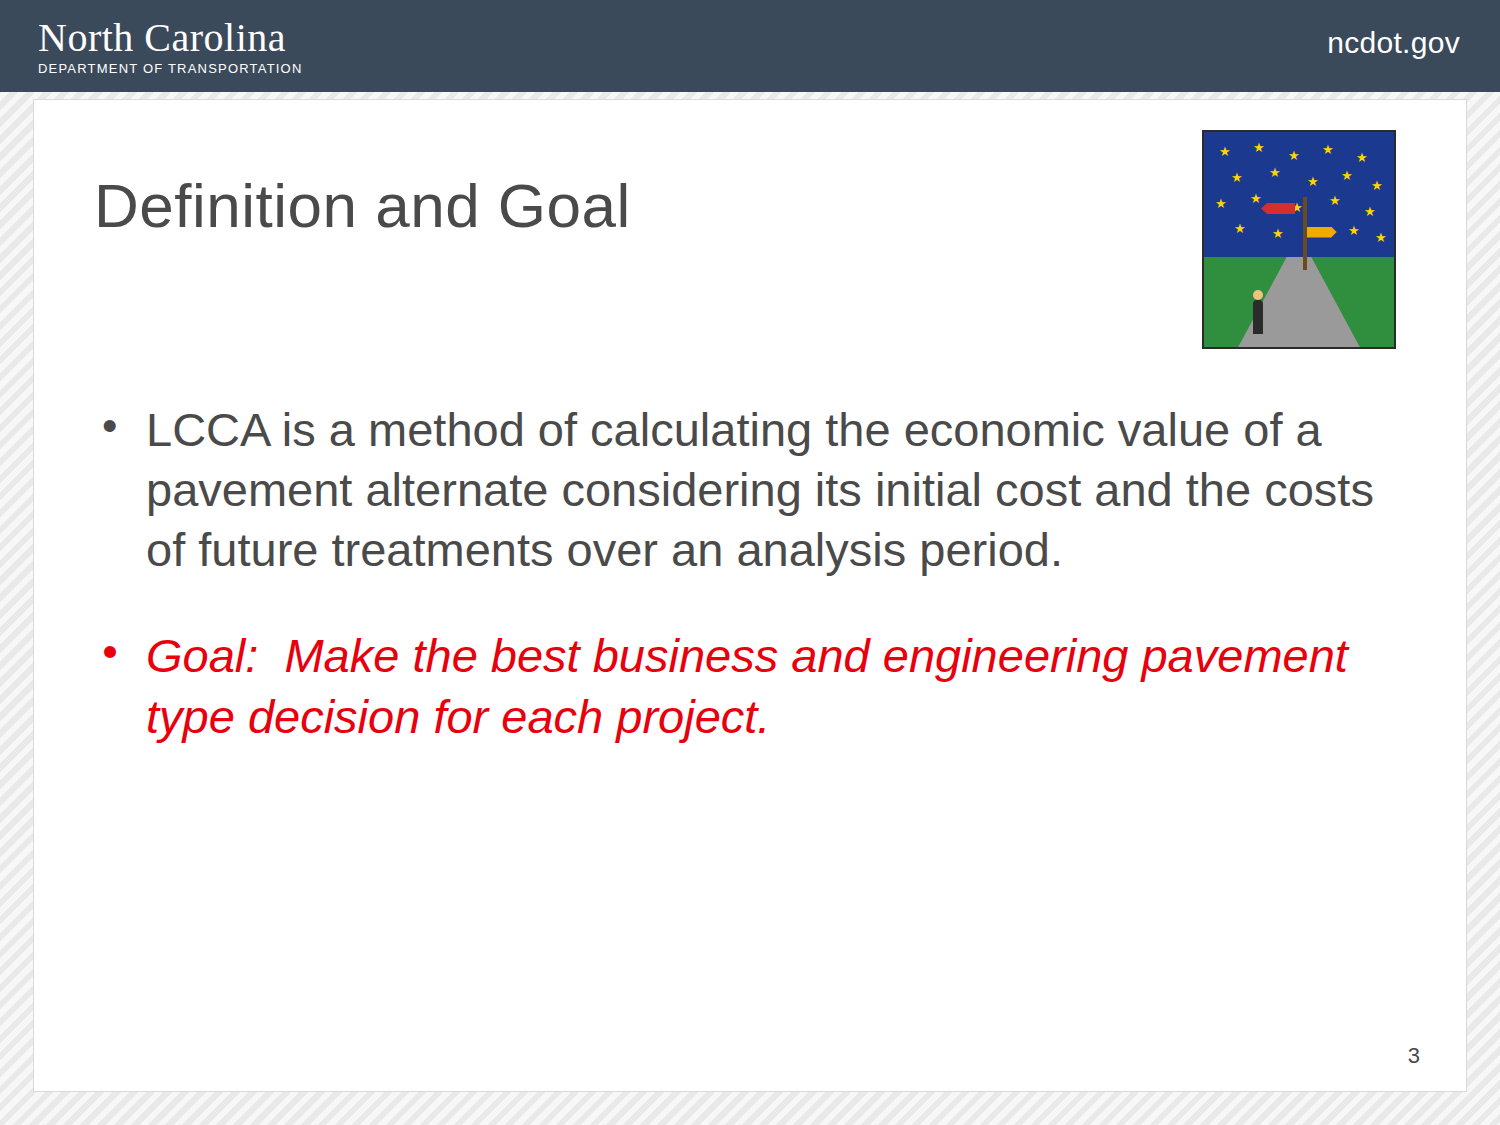North Carolina
DEPARTMENT OF TRANSPORTATION
ncdot.gov
Definition and Goal
★ ★ ★ ★ ★ ★ ★ ★ ★ ★ ★ ★ ★ ★ ★ ★ ★ ★ ★
LCCA is a method of calculating the economic value of a pavement alternate considering its initial cost and the costs of future treatments over an analysis period.
Goal: Make the best business and engineering pavement type decision for each project.
3